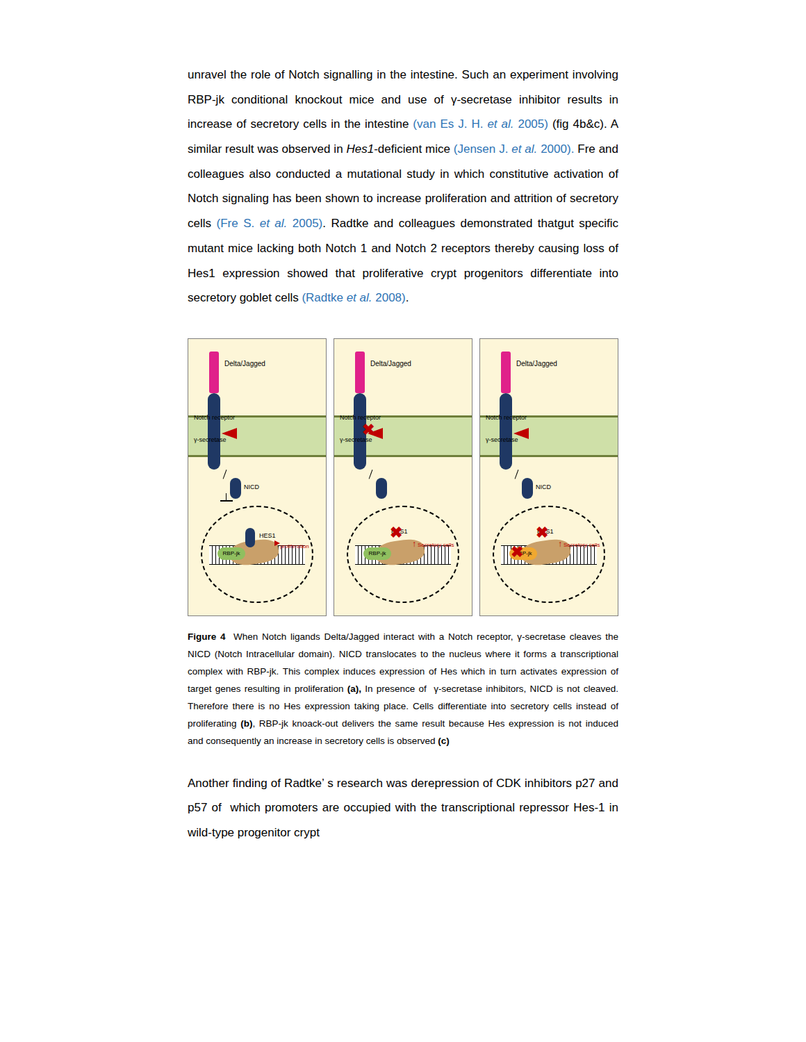unravel the role of Notch signalling in the intestine. Such an experiment involving RBP-jk conditional knockout mice and use of γ-secretase inhibitor results in increase of secretory cells in the intestine (van Es J. H. et al. 2005) (fig 4b&c). A similar result was observed in Hes1-deficient mice (Jensen J. et al. 2000). Fre and colleagues also conducted a mutational study in which constitutive activation of Notch signaling has been shown to increase proliferation and attrition of secretory cells (Fre S. et al. 2005). Radtke and colleagues demonstrated thatgut specific mutant mice lacking both Notch 1 and Notch 2 receptors thereby causing loss of Hes1 expression showed that proliferative crypt progenitors differentiate into secretory goblet cells (Radtke et al. 2008).
Delta/Jagged
Notch receptor
γ-secretase
NICD
RBP-jk
HES1
proliferation
Delta/Jagged
Notch receptor
γ-secretase
✖
RBP-jk
HES1
✖
↑
Secretory cells
Delta/Jagged
Notch receptor
γ-secretase
NICD
RBP-jk
✖
HES1
✖
↑
Secretory cells
Figure 4 When Notch ligands Delta/Jagged interact with a Notch receptor, γ-secretase cleaves the NICD (Notch Intracellular domain). NICD translocates to the nucleus where it forms a transcriptional complex with RBP-jk. This complex induces expression of Hes which in turn activates expression of target genes resulting in proliferation (a), In presence of γ-secretase inhibitors, NICD is not cleaved. Therefore there is no Hes expression taking place. Cells differentiate into secretory cells instead of proliferating (b), RBP-jk knoack-out delivers the same result because Hes expression is not induced and consequently an increase in secretory cells is observed (c)
Another finding of Radtke’ s research was derepression of CDK inhibitors p27 and p57 of which promoters are occupied with the transcriptional repressor Hes-1 in wild-type progenitor crypt